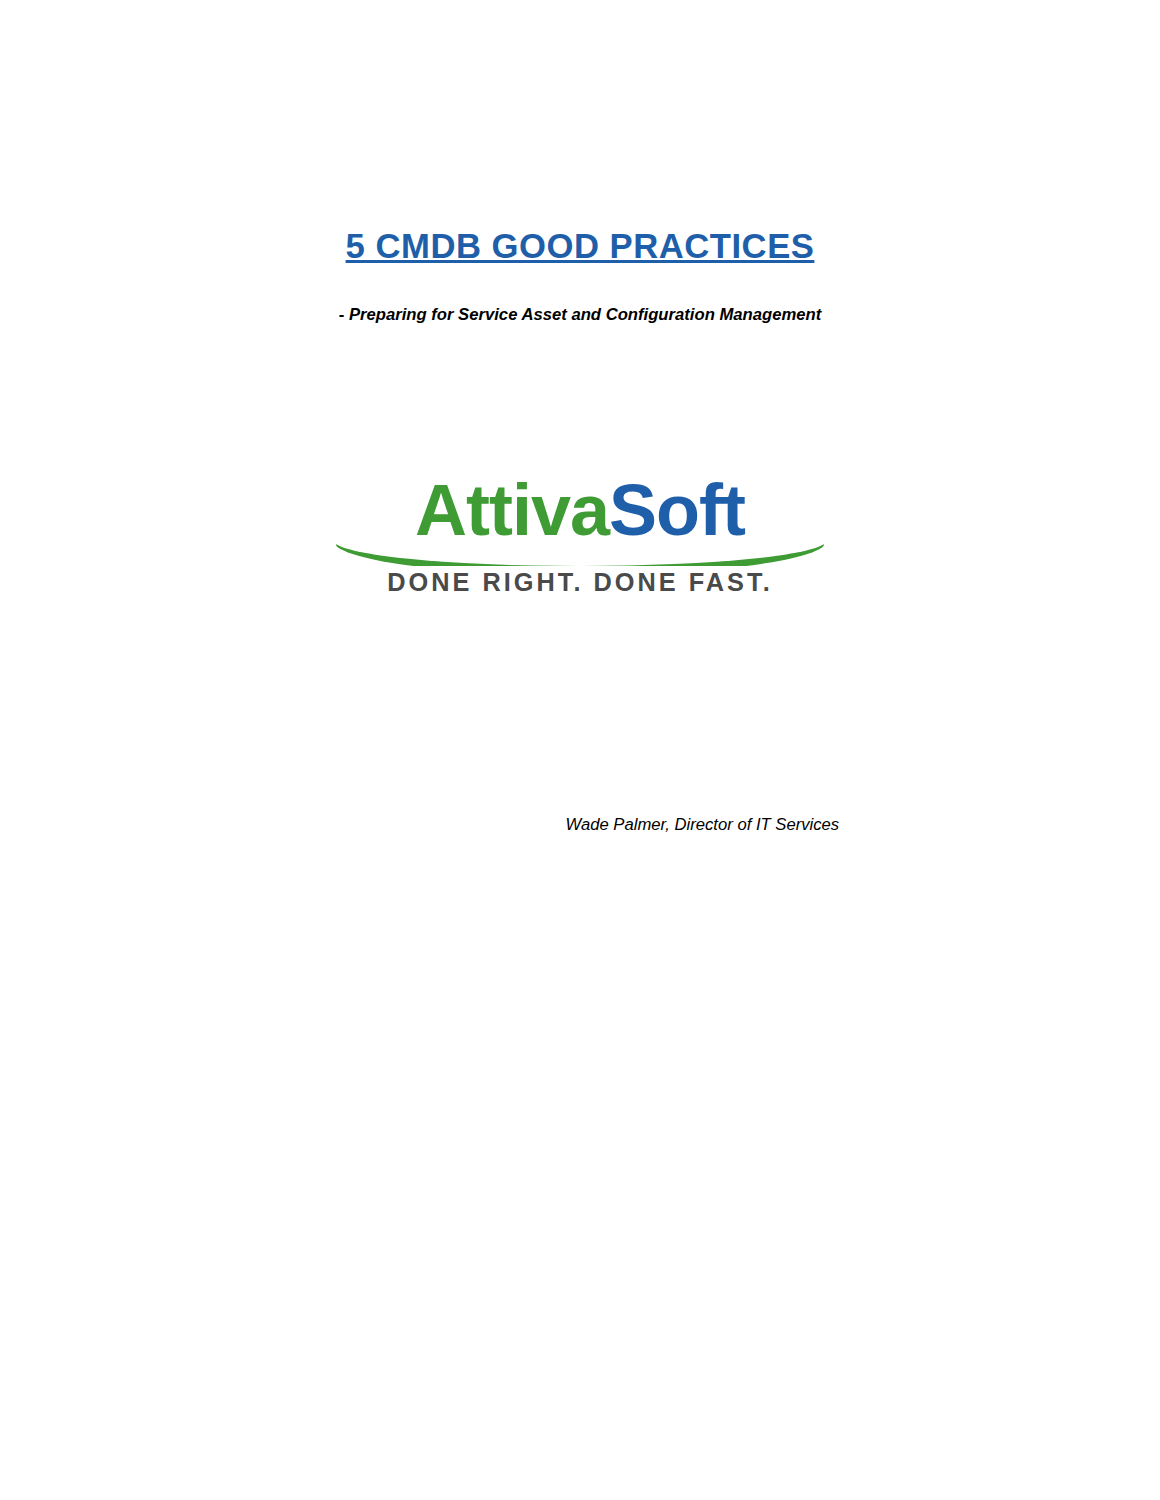5 CMDB GOOD PRACTICES
- Preparing for Service Asset and Configuration Management
Attiva Soft
DONE RIGHT. DONE FAST.
Wade Palmer, Director of IT Services